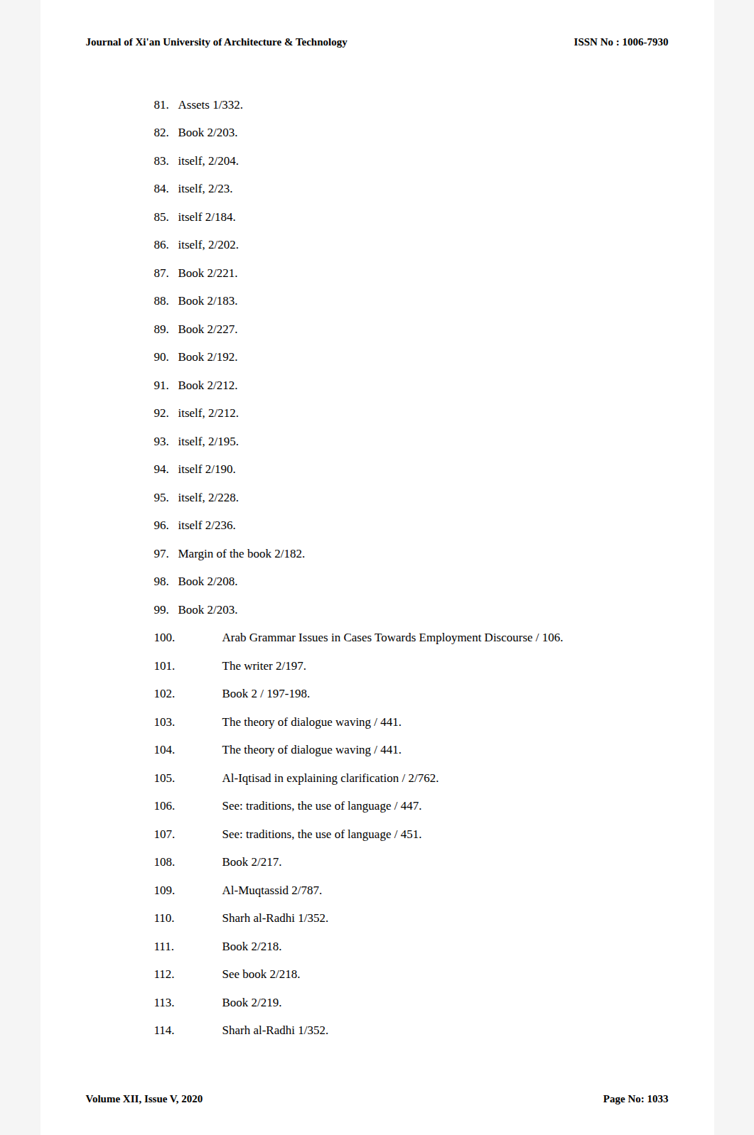Journal of Xi'an University of Architecture & Technology ISSN No : 1006-7930
81. Assets 1/332.
82. Book 2/203.
83. itself, 2/204.
84. itself, 2/23.
85. itself 2/184.
86. itself, 2/202.
87. Book 2/221.
88. Book 2/183.
89. Book 2/227.
90. Book 2/192.
91. Book 2/212.
92. itself, 2/212.
93. itself, 2/195.
94. itself 2/190.
95. itself, 2/228.
96. itself 2/236.
97. Margin of the book 2/182.
98. Book 2/208.
99. Book 2/203.
100. Arab Grammar Issues in Cases Towards Employment Discourse / 106.
101. The writer 2/197.
102. Book 2 / 197-198.
103. The theory of dialogue waving / 441.
104. The theory of dialogue waving / 441.
105. Al-Iqtisad in explaining clarification / 2/762.
106. See: traditions, the use of language / 447.
107. See: traditions, the use of language / 451.
108. Book 2/217.
109. Al-Muqtassid 2/787.
110. Sharh al-Radhi 1/352.
111. Book 2/218.
112. See book 2/218.
113. Book 2/219.
114. Sharh al-Radhi 1/352.
Volume XII, Issue V, 2020 Page No: 1033